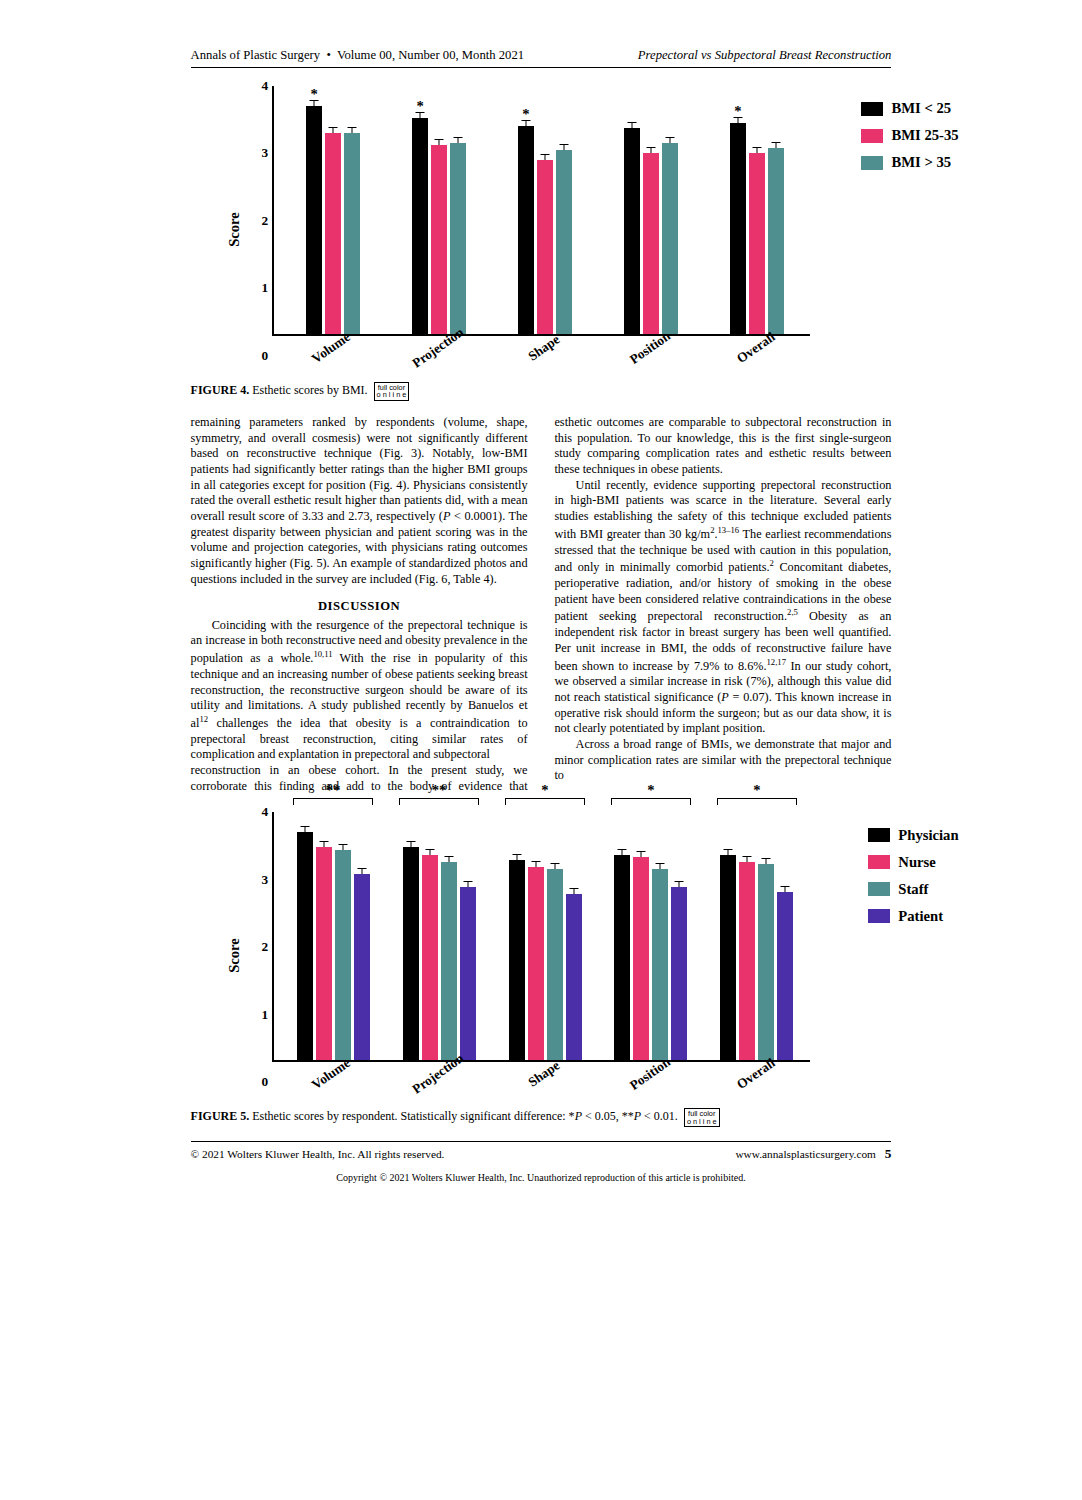Annals of Plastic Surgery • Volume 00, Number 00, Month 2021
Prepectoral vs Subpectoral Breast Reconstruction
Score
4 3 2 1 0
*
*
*
*
Volume
Projection
Shape
Position
Overall
BMI < 25
BMI 25-35
BMI > 35
FIGURE 4. Esthetic scores by BMI. full color
o n l i n e
remaining parameters ranked by respondents (volume, shape, symmetry, and overall cosmesis) were not significantly different based on reconstructive technique (Fig. 3). Notably, low-BMI patients had significantly better ratings than the higher BMI groups in all categories except for position (Fig. 4). Physicians consistently rated the overall esthetic result higher than patients did, with a mean overall result score of 3.33 and 2.73, respectively (P < 0.0001). The greatest disparity between physician and patient scoring was in the volume and projection categories, with physicians rating outcomes significantly higher (Fig. 5). An example of standardized photos and questions included in the survey are included (Fig. 6, Table 4).
DISCUSSION
Coinciding with the resurgence of the prepectoral technique is an increase in both reconstructive need and obesity prevalence in the population as a whole.10,11 With the rise in popularity of this technique and an increasing number of obese patients seeking breast reconstruction, the reconstructive surgeon should be aware of its utility and limitations. A study published recently by Banuelos et al12 challenges the idea that obesity is a contraindication to prepectoral breast reconstruction, citing similar rates of complication and explantation in prepectoral and subpectoral
reconstruction in an obese cohort. In the present study, we corroborate this finding and add to the body of evidence that esthetic outcomes are comparable to subpectoral reconstruction in this population. To our knowledge, this is the first single-surgeon study comparing complication rates and esthetic results between these techniques in obese patients.
Until recently, evidence supporting prepectoral reconstruction in high-BMI patients was scarce in the literature. Several early studies establishing the safety of this technique excluded patients with BMI greater than 30 kg/m2.13–16 The earliest recommendations stressed that the technique be used with caution in this population, and only in minimally comorbid patients.2 Concomitant diabetes, perioperative radiation, and/or history of smoking in the obese patient have been considered relative contraindications in the obese patient seeking prepectoral reconstruction.2,5 Obesity as an independent risk factor in breast surgery has been well quantified. Per unit increase in BMI, the odds of reconstructive failure have been shown to increase by 7.9% to 8.6%.12,17 In our study cohort, we observed a similar increase in risk (7%), although this value did not reach statistical significance (P = 0.07). This known increase in operative risk should inform the surgeon; but as our data show, it is not clearly potentiated by implant position.
Across a broad range of BMIs, we demonstrate that major and minor complication rates are similar with the prepectoral technique to
Score
4 3 2 1 0
**
**
*
*
*
Volume
Projection
Shape
Position
Overall
Physician
Nurse
Staff
Patient
FIGURE 5. Esthetic scores by respondent. Statistically significant difference: *P < 0.05, **P < 0.01. full color
o n l i n e
© 2021 Wolters Kluwer Health, Inc. All rights reserved.
www.annalsplasticsurgery.com 5
Copyright © 2021 Wolters Kluwer Health, Inc. Unauthorized reproduction of this article is prohibited.